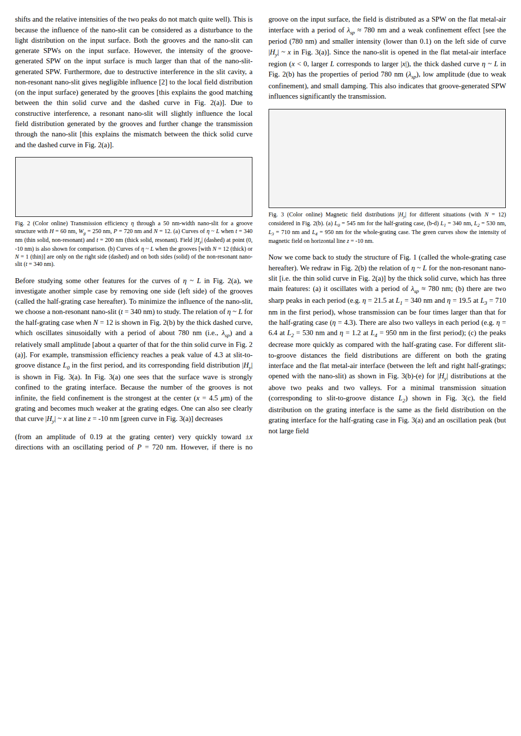shifts and the relative intensities of the two peaks do not match quite well). This is because the influence of the nano-slit can be considered as a disturbance to the light distribution on the input surface. Both the grooves and the nano-slit can generate SPWs on the input surface. However, the intensity of the groove-generated SPW on the input surface is much larger than that of the nano-slit-generated SPW. Furthermore, due to destructive interference in the slit cavity, a non-resonant nano-slit gives negligible influence [2] to the local field distribution (on the input surface) generated by the grooves [this explains the good matching between the thin solid curve and the dashed curve in Fig. 2(a)]. Due to constructive interference, a resonant nano-slit will slightly influence the local field distribution generated by the grooves and further change the transmission through the nano-slit [this explains the mismatch between the thick solid curve and the dashed curve in Fig. 2(a)].
Fig. 2 (Color online) Transmission efficiency η through a 50 nm-width nano-slit for a groove structure with H = 60 nm, Wg = 250 nm, P = 720 nm and N = 12. (a) Curves of η ~ L when t = 340 nm (thin solid, non-resonant) and t = 200 nm (thick solid, resonant). Field |Hy| (dashed) at point (0, -10 nm) is also shown for comparison. (b) Curves of η ~ L when the grooves [with N = 12 (thick) or N = 1 (thin)] are only on the right side (dashed) and on both sides (solid) of the non-resonant nano-slit (t = 340 nm).
Before studying some other features for the curves of η ~ L in Fig. 2(a), we investigate another simple case by removing one side (left side) of the grooves (called the half-grating case hereafter). To minimize the influence of the nano-slit, we choose a non-resonant nano-slit (t = 340 nm) to study. The relation of η ~ L for the half-grating case when N = 12 is shown in Fig. 2(b) by the thick dashed curve, which oscillates sinusoidally with a period of about 780 nm (i.e., λsp) and a relatively small amplitude [about a quarter of that for the thin solid curve in Fig. 2 (a)]. For example, transmission efficiency reaches a peak value of 4.3 at slit-to-groove distance L0 in the first period, and its corresponding field distribution |Hy| is shown in Fig. 3(a). In Fig. 3(a) one sees that the surface wave is strongly confined to the grating interface. Because the number of the grooves is not infinite, the field confinement is the strongest at the center (x = 4.5 μm) of the grating and becomes much weaker at the grating edges. One can also see clearly that curve |Hy| ~ x at line z = -10 nm [green curve in Fig. 3(a)] decreases
(from an amplitude of 0.19 at the grating center) very quickly toward ±x directions with an oscillating period of P = 720 nm. However, if there is no groove on the input surface, the field is distributed as a SPW on the flat metal-air interface with a period of λsp ≈ 780 nm and a weak confinement effect [see the period (780 nm) and smaller intensity (lower than 0.1) on the left side of curve |Hy| ~ x in Fig. 3(a)]. Since the nano-slit is opened in the flat metal-air interface region (x < 0, larger L corresponds to larger |x|), the thick dashed curve η ~ L in Fig. 2(b) has the properties of period 780 nm (λsp), low amplitude (due to weak confinement), and small damping. This also indicates that groove-generated SPW influences significantly the transmission.
Fig. 3 (Color online) Magnetic field distributions |Hy| for different situations (with N = 12) considered in Fig. 2(b). (a) L0 = 545 nm for the half-grating case, (b-d) L1 = 340 nm, L2 = 530 nm, L3 = 710 nm and L4 = 950 nm for the whole-grating case. The green curves show the intensity of magnetic field on horizontal line z = -10 nm.
Now we come back to study the structure of Fig. 1 (called the whole-grating case hereafter). We redraw in Fig. 2(b) the relation of η ~ L for the non-resonant nano-slit [i.e. the thin solid curve in Fig. 2(a)] by the thick solid curve, which has three main features: (a) it oscillates with a period of λsp ≈ 780 nm; (b) there are two sharp peaks in each period (e.g. η = 21.5 at L1 = 340 nm and η = 19.5 at L3 = 710 nm in the first period), whose transmission can be four times larger than that for the half-grating case (η = 4.3). There are also two valleys in each period (e.g. η = 6.4 at L2 = 530 nm and η = 1.2 at L4 = 950 nm in the first period); (c) the peaks decrease more quickly as compared with the half-grating case. For different slit-to-groove distances the field distributions are different on both the grating interface and the flat metal-air interface (between the left and right half-gratings; opened with the nano-slit) as shown in Fig. 3(b)-(e) for |Hy| distributions at the above two peaks and two valleys. For a minimal transmission situation (corresponding to slit-to-groove distance L2) shown in Fig. 3(c), the field distribution on the grating interface is the same as the field distribution on the grating interface for the half-grating case in Fig. 3(a) and an oscillation peak (but not large field